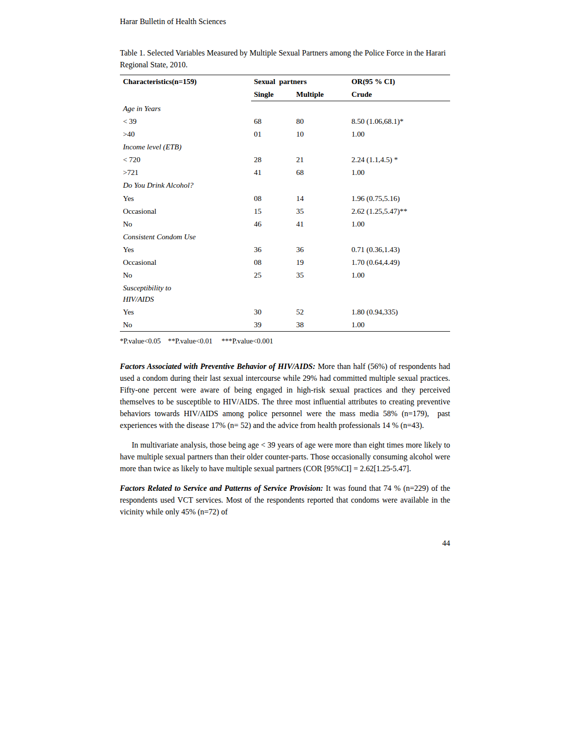Harar Bulletin of Health Sciences
Table 1. Selected Variables Measured by Multiple Sexual Partners among the Police Force in the Harari Regional State, 2010.
| Characteristics(n=159) | Sexual partners | OR(95 % CI) |
| --- | --- | --- |
| Single | Multiple | Crude |
| Age in Years | | | |
| < 39 | 68 | 80 | 8.50 (1.06,68.1)* |
| >40 | 01 | 10 | 1.00 |
| Income level (ETB) | | | |
| < 720 | 28 | 21 | 2.24 (1.1,4.5) * |
| >721 | 41 | 68 | 1.00 |
| Do You Drink Alcohol? | | | |
| Yes | 08 | 14 | 1.96 (0.75,5.16) |
| Occasional | 15 | 35 | 2.62 (1.25,5.47)** |
| No | 46 | 41 | 1.00 |
| Consistent Condom Use | | | |
| Yes | 36 | 36 | 0.71 (0.36,1.43) |
| Occasional | 08 | 19 | 1.70 (0.64,4.49) |
| No | 25 | 35 | 1.00 |
| Susceptibility to HIV/AIDS | | | |
| Yes | 30 | 52 | 1.80 (0.94,335) |
| No | 39 | 38 | 1.00 |
*P.value<0.05 **P.value<0.01 ***P.value<0.001
Factors Associated with Preventive Behavior of HIV/AIDS: More than half (56%) of respondents had used a condom during their last sexual intercourse while 29% had committed multiple sexual practices. Fifty-one percent were aware of being engaged in high-risk sexual practices and they perceived themselves to be susceptible to HIV/AIDS. The three most influential attributes to creating preventive behaviors towards HIV/AIDS among police personnel were the mass media 58% (n=179), past experiences with the disease 17% (n= 52) and the advice from health professionals 14 % (n=43).
In multivariate analysis, those being age < 39 years of age were more than eight times more likely to have multiple sexual partners than their older counter-parts. Those occasionally consuming alcohol were more than twice as likely to have multiple sexual partners (COR [95%CI] = 2.62[1.25-5.47].
Factors Related to Service and Patterns of Service Provision: It was found that 74 % (n=229) of the respondents used VCT services. Most of the respondents reported that condoms were available in the vicinity while only 45% (n=72) of
44